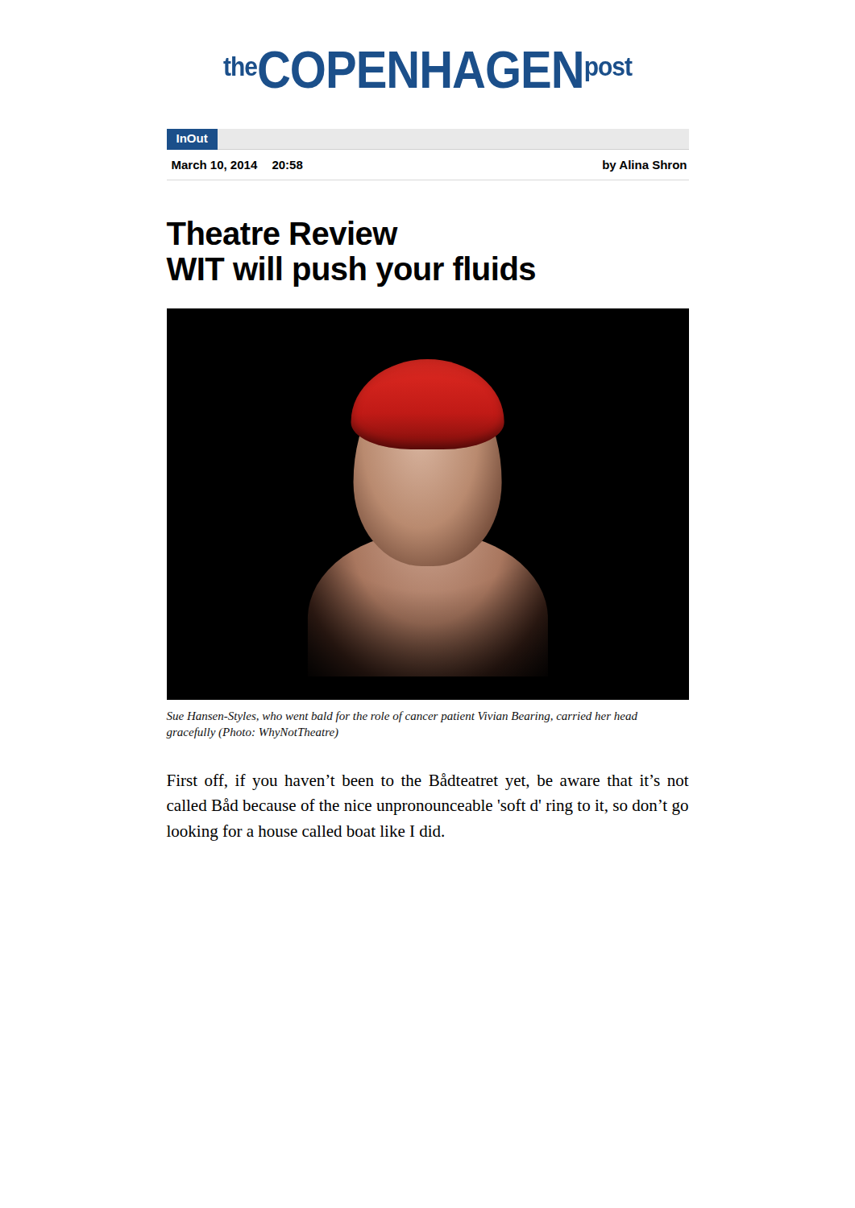the COPENHAGEN post
InOut
March 10, 2014 20:58
by Alina Shron
Theatre Review WIT will push your fluids
Sue Hansen-Styles, who went bald for the role of cancer patient Vivian Bearing, carried her head gracefully (Photo: WhyNotTheatre)
First off, if you haven’t been to the Bådteatret yet, be aware that it’s not called Båd because of the nice unpronounceable 'soft d' ring to it, so don’t go looking for a house called boat like I did.